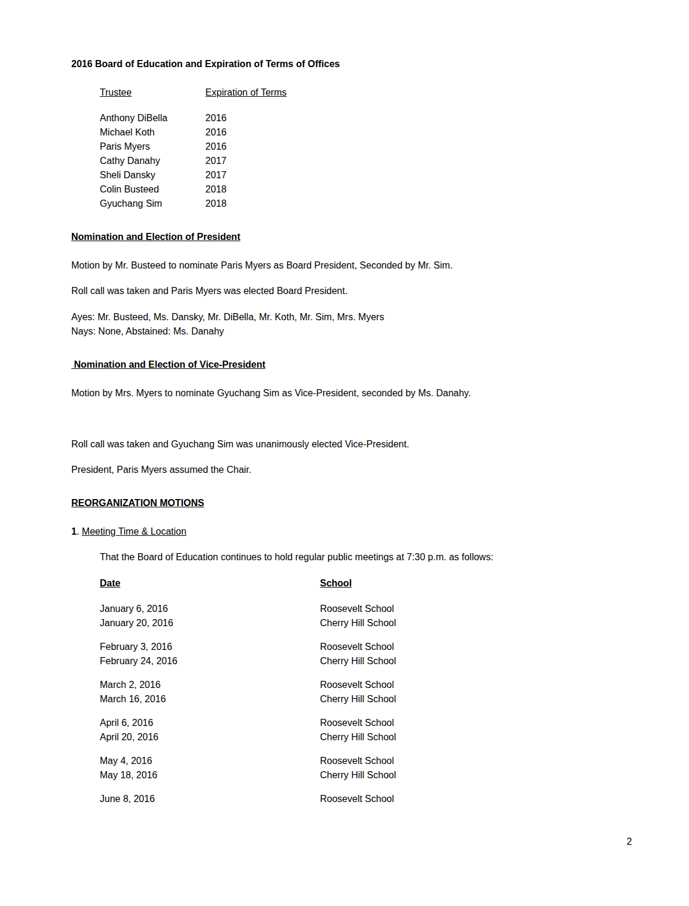2016 Board of Education and Expiration of Terms of Offices
| Trustee | Expiration of Terms |
| --- | --- |
| Anthony DiBella | 2016 |
| Michael Koth | 2016 |
| Paris Myers | 2016 |
| Cathy Danahy | 2017 |
| Sheli Dansky | 2017 |
| Colin Busteed | 2018 |
| Gyuchang Sim | 2018 |
Nomination and Election of President
Motion by Mr. Busteed to nominate Paris Myers as Board President, Seconded by Mr. Sim.
Roll call was taken and Paris Myers was elected Board President.
Ayes: Mr. Busteed, Ms. Dansky, Mr. DiBella, Mr. Koth, Mr. Sim, Mrs. Myers
Nays: None, Abstained: Ms. Danahy
Nomination and Election of Vice-President
Motion by Mrs. Myers to nominate Gyuchang Sim as Vice-President, seconded by Ms. Danahy.
Roll call was taken and Gyuchang Sim was unanimously elected Vice-President.
President, Paris Myers assumed the Chair.
REORGANIZATION MOTIONS
1. Meeting Time & Location
That the Board of Education continues to hold regular public meetings at 7:30 p.m. as follows:
| Date | School |
| --- | --- |
| January 6, 2016 | Roosevelt School |
| January 20, 2016 | Cherry Hill School |
| February 3, 2016 | Roosevelt School |
| February 24, 2016 | Cherry Hill School |
| March 2, 2016 | Roosevelt School |
| March 16, 2016 | Cherry Hill School |
| April 6, 2016 | Roosevelt School |
| April 20, 2016 | Cherry Hill School |
| May 4, 2016 | Roosevelt School |
| May 18, 2016 | Cherry Hill School |
| June 8, 2016 | Roosevelt School |
2